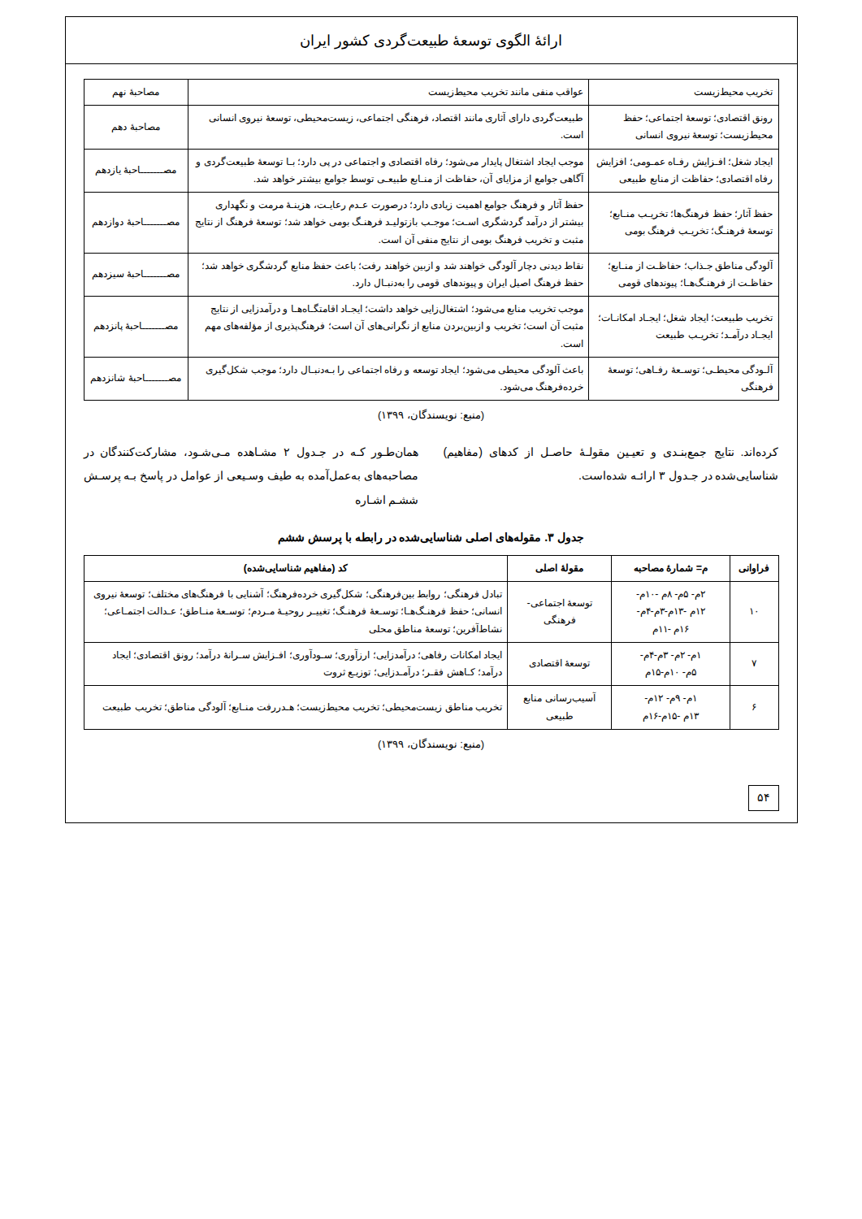ارائۀ الگوی توسعۀ طبیعت‌گردی کشور ایران
| تخریب محیط‌زیست | عواقب منفی مانند تخریب محیط‌زیست | مصاحبۀ نهم |
| رونق اقتصادی؛ توسعۀ اجتماعی؛ حفظ محیط‌زیست؛ توسعۀ نیروی انسانی | طبیعت‌گردی دارای آثاری مانند اقتصاد، فرهنگی اجتماعی، زیست‌محیطی، توسعۀ نیروی انسانی است. | مصاحبۀ دهم |
| ایجاد شغل؛ افـزایش رفـاه عمـومی؛ افزایش رفاه اقتصادی؛ حفاظت از منابع طبیعی | موجب ایجاد اشتغال پایدار می‌شود؛ رفاه اقتصادی و اجتماعی در پی دارد؛ بـا توسعۀ طبیعت‌گردی و آگاهی جوامع از مزایای آن، حفاظت از منـابع طبیعـی توسط جوامع بیشتر خواهد شد. | مصـــــــاحبۀ یازدهم |
| حفظ آثار؛ حفظ فرهنگ‌ها؛ تخریـب منـابع؛ توسعۀ فرهنـگ؛ تخریـب فرهنگ بومی | حفظ آثار و فرهنگ جوامع اهمیت زیادی دارد؛ درصورت عـدم رعایـت، هزینـۀ مرمت و نگهداری بیشتر از درآمد گردشگری اسـت؛ موجـب بازتولیـد فرهنـگ بومی خواهد شد؛ توسعۀ فرهنگ از نتایج مثبت و تخریب فرهنگ بومی از نتایج منفی آن است. | مصـــــــاحبۀ دوازدهم |
| آلودگی مناطق جـذاب؛ حفاظـت از منـابع؛ حفاظـت از فرهنـگ‌هـا؛ پیوندهای قومی | نقاط دیدنی دچار آلودگی خواهند شد و ازبین خواهند رفت؛ باعث حفظ منابع گردشگری خواهد شد؛ حفظ فرهنگ اصیل ایران و پیوندهای قومی را به‌دنبـال دارد. | مصـــــــاحبۀ سیزدهم |
| تخریب طبیعت؛ ایجاد شغل؛ ایجـاد امکانـات؛ ایجـاد درآمـد؛ تخریـب طبیعت | موجب تخریب منابع می‌شود؛ اشتغال‌زایی خواهد داشت؛ ایجـاد اقامتگـاه‌هـا و درآمدزایی از نتایج مثبت آن است؛ تخریب و ازبین‌بردن منابع از نگرانی‌های آن است؛ فرهنگ‌پذیری از مؤلفه‌های مهم است. | مصـــــــاحبۀ پانزدهم |
| آلـودگی محیطـی؛ توسـعۀ رفـاهی؛ توسعۀ فرهنگی | باعث آلودگی محیطی می‌شود؛ ایجاد توسعه و رفاه اجتماعی را بـه‌دنبـال دارد؛ موجب شکل‌گیری خرده‌فرهنگ می‌شود. | مصـــــــاحبۀ شانزدهم |
(منبع: نویسندگان، ۱۳۹۹)
کرده‌اند. نتایج جمع‌بنـدی و تعیـین مقولـۀ حاصـل از کدهای (مفاهیم) شناسایی‌شده در جـدول ۳ ارائـه شده‌است.
همان‌طـور کـه در جـدول ۲ مشـاهده مـی‌شـود، مشارکت‌کنندگان در مصاحبه‌های به‌عمل‌آمده به طیف وسـیعی از عوامل در پاسخ بـه پرسـش ششـم اشـاره
جدول ۳. مقوله‌های اصلی شناسایی‌شده در رابطه با پرسش ششم
| فراوانی | م= شمارۀ مصاحبه | مقولۀ اصلی | کد (مفاهیم شناسایی‌شده) |
| --- | --- | --- | --- |
| ۱۰ | ۲م- ۵م- ۸م -۱۰م- ۱۲م -۱۳م-۳م-۴م- ۱۶م -۱۱م | توسعۀ اجتماعی- فرهنگی | تبادل فرهنگی؛ روابط بین‌فرهنگی؛ شکل‌گیری خرده‌فرهنگ؛ آشنایی با فرهنگ‌های مختلف؛ توسعۀ نیروی انسانی؛ حفظ فرهنـگ‌هـا؛ توسـعۀ فرهنـگ؛ تغییـر روحیـۀ مـردم؛ توسـعۀ منـاطق؛ عـدالت اجتمـاعی؛ نشاط‌آفرین؛ توسعۀ مناطق محلی |
| ۷ | ۱م- ۲م- ۳م-۴م- ۵م- ۱۰م-۱۵م | توسعۀ اقتصادی | ایجاد امکانات رفاهی؛ درآمدزایی؛ ارزآوری؛ سـودآوری؛ افـزایش سـرانۀ درآمد؛ رونق اقتصادی؛ ایجاد درآمد؛ کـاهش فقـر؛ درآمـدزایی؛ توزیـع ثروت |
| ۶ | ۱م- ۹م- ۱۲م- ۱۳م -۱۵م-۱۶م | آسیب‌رسانی منابع طبیعی | تخریب مناطق زیست‌محیطی؛ تخریب محیط‌زیست؛ هـدررفت منـابع؛ آلودگی مناطق؛ تخریب طبیعت |
(منبع: نویسندگان، ۱۳۹۹)
۵۴